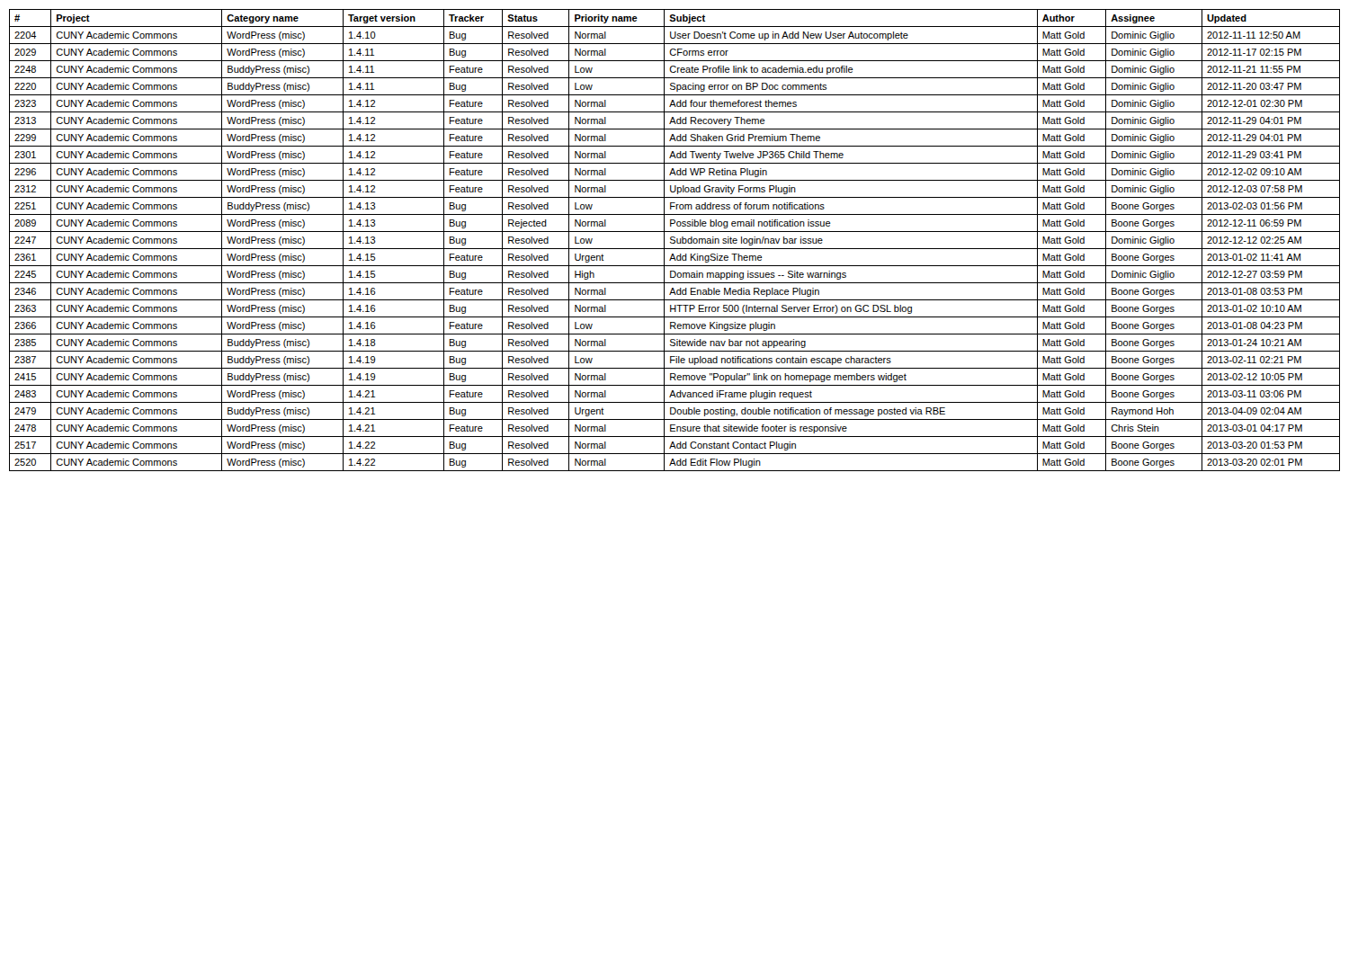| # | Project | Category name | Target version | Tracker | Status | Priority name | Subject | Author | Assignee | Updated |
| --- | --- | --- | --- | --- | --- | --- | --- | --- | --- | --- |
| 2204 | CUNY Academic Commons | WordPress (misc) | 1.4.10 | Bug | Resolved | Normal | User Doesn't Come up in Add New User Autocomplete | Matt Gold | Dominic Giglio | 2012-11-11 12:50 AM |
| 2029 | CUNY Academic Commons | WordPress (misc) | 1.4.11 | Bug | Resolved | Normal | CForms error | Matt Gold | Dominic Giglio | 2012-11-17 02:15 PM |
| 2248 | CUNY Academic Commons | BuddyPress (misc) | 1.4.11 | Feature | Resolved | Low | Create Profile link to academia.edu profile | Matt Gold | Dominic Giglio | 2012-11-21 11:55 PM |
| 2220 | CUNY Academic Commons | BuddyPress (misc) | 1.4.11 | Bug | Resolved | Low | Spacing error on BP Doc comments | Matt Gold | Dominic Giglio | 2012-11-20 03:47 PM |
| 2323 | CUNY Academic Commons | WordPress (misc) | 1.4.12 | Feature | Resolved | Normal | Add four themeforest themes | Matt Gold | Dominic Giglio | 2012-12-01 02:30 PM |
| 2313 | CUNY Academic Commons | WordPress (misc) | 1.4.12 | Feature | Resolved | Normal | Add Recovery Theme | Matt Gold | Dominic Giglio | 2012-11-29 04:01 PM |
| 2299 | CUNY Academic Commons | WordPress (misc) | 1.4.12 | Feature | Resolved | Normal | Add Shaken Grid Premium Theme | Matt Gold | Dominic Giglio | 2012-11-29 04:01 PM |
| 2301 | CUNY Academic Commons | WordPress (misc) | 1.4.12 | Feature | Resolved | Normal | Add Twenty Twelve JP365 Child Theme | Matt Gold | Dominic Giglio | 2012-11-29 03:41 PM |
| 2296 | CUNY Academic Commons | WordPress (misc) | 1.4.12 | Feature | Resolved | Normal | Add WP Retina Plugin | Matt Gold | Dominic Giglio | 2012-12-02 09:10 AM |
| 2312 | CUNY Academic Commons | WordPress (misc) | 1.4.12 | Feature | Resolved | Normal | Upload Gravity Forms Plugin | Matt Gold | Dominic Giglio | 2012-12-03 07:58 PM |
| 2251 | CUNY Academic Commons | BuddyPress (misc) | 1.4.13 | Bug | Resolved | Low | From address of forum notifications | Matt Gold | Boone Gorges | 2013-02-03 01:56 PM |
| 2089 | CUNY Academic Commons | WordPress (misc) | 1.4.13 | Bug | Rejected | Normal | Possible blog email notification issue | Matt Gold | Boone Gorges | 2012-12-11 06:59 PM |
| 2247 | CUNY Academic Commons | WordPress (misc) | 1.4.13 | Bug | Resolved | Low | Subdomain site login/nav bar issue | Matt Gold | Dominic Giglio | 2012-12-12 02:25 AM |
| 2361 | CUNY Academic Commons | WordPress (misc) | 1.4.15 | Feature | Resolved | Urgent | Add KingSize Theme | Matt Gold | Boone Gorges | 2013-01-02 11:41 AM |
| 2245 | CUNY Academic Commons | WordPress (misc) | 1.4.15 | Bug | Resolved | High | Domain mapping issues -- Site warnings | Matt Gold | Dominic Giglio | 2012-12-27 03:59 PM |
| 2346 | CUNY Academic Commons | WordPress (misc) | 1.4.16 | Feature | Resolved | Normal | Add Enable Media Replace Plugin | Matt Gold | Boone Gorges | 2013-01-08 03:53 PM |
| 2363 | CUNY Academic Commons | WordPress (misc) | 1.4.16 | Bug | Resolved | Normal | HTTP Error 500 (Internal Server Error) on GC DSL blog | Matt Gold | Boone Gorges | 2013-01-02 10:10 AM |
| 2366 | CUNY Academic Commons | WordPress (misc) | 1.4.16 | Feature | Resolved | Low | Remove Kingsize plugin | Matt Gold | Boone Gorges | 2013-01-08 04:23 PM |
| 2385 | CUNY Academic Commons | BuddyPress (misc) | 1.4.18 | Bug | Resolved | Normal | Sitewide nav bar not appearing | Matt Gold | Boone Gorges | 2013-01-24 10:21 AM |
| 2387 | CUNY Academic Commons | BuddyPress (misc) | 1.4.19 | Bug | Resolved | Low | File upload notifications contain escape characters | Matt Gold | Boone Gorges | 2013-02-11 02:21 PM |
| 2415 | CUNY Academic Commons | BuddyPress (misc) | 1.4.19 | Bug | Resolved | Normal | Remove "Popular" link on homepage members widget | Matt Gold | Boone Gorges | 2013-02-12 10:05 PM |
| 2483 | CUNY Academic Commons | WordPress (misc) | 1.4.21 | Feature | Resolved | Normal | Advanced iFrame plugin request | Matt Gold | Boone Gorges | 2013-03-11 03:06 PM |
| 2479 | CUNY Academic Commons | BuddyPress (misc) | 1.4.21 | Bug | Resolved | Urgent | Double posting, double notification of message posted via RBE | Matt Gold | Raymond Hoh | 2013-04-09 02:04 AM |
| 2478 | CUNY Academic Commons | WordPress (misc) | 1.4.21 | Feature | Resolved | Normal | Ensure that sitewide footer is responsive | Matt Gold | Chris Stein | 2013-03-01 04:17 PM |
| 2517 | CUNY Academic Commons | WordPress (misc) | 1.4.22 | Bug | Resolved | Normal | Add Constant Contact Plugin | Matt Gold | Boone Gorges | 2013-03-20 01:53 PM |
| 2520 | CUNY Academic Commons | WordPress (misc) | 1.4.22 | Bug | Resolved | Normal | Add Edit Flow Plugin | Matt Gold | Boone Gorges | 2013-03-20 02:01 PM |